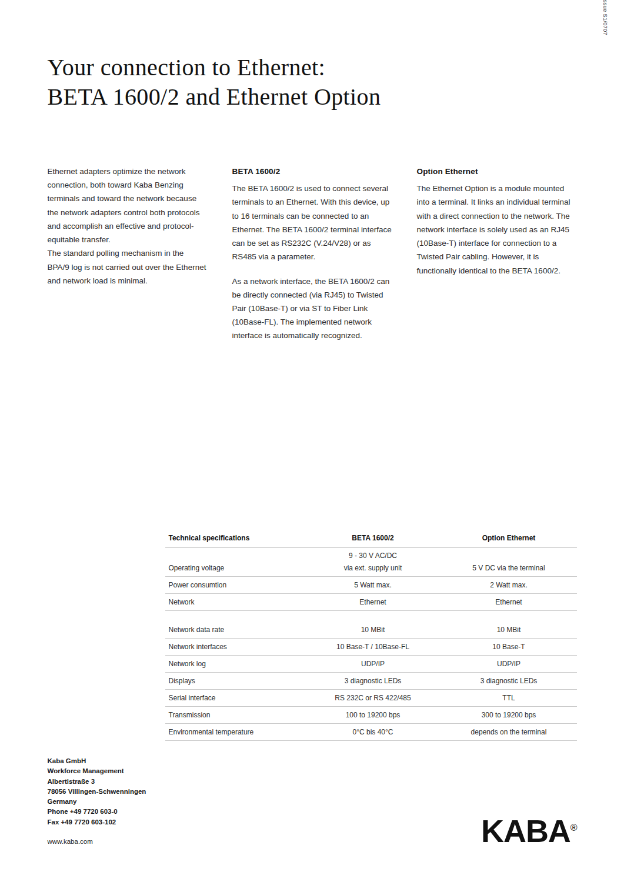Subject to technical changes without notice! Order no. 04036777, Issue S1/0707
Your connection to Ethernet:
BETA 1600/2 and Ethernet Option
Ethernet adapters optimize the network connection, both toward Kaba Benzing terminals and toward the network because the network adapters control both protocols and accomplish an effective and protocol-equitable transfer.
The standard polling mechanism in the BPA/9 log is not carried out over the Ethernet and network load is minimal.
BETA 1600/2
The BETA 1600/2 is used to connect several terminals to an Ethernet. With this device, up to 16 terminals can be connected to an Ethernet. The BETA 1600/2 terminal interface can be set as RS232C (V.24/V28) or as RS485 via a parameter.
As a network interface, the BETA 1600/2 can be directly connected (via RJ45) to Twisted Pair (10Base-T) or via ST to Fiber Link (10Base-FL). The implemented network interface is automatically recognized.
Option Ethernet
The Ethernet Option is a module mounted into a terminal. It links an individual terminal with a direct connection to the network. The network interface is solely used as an RJ45 (10Base-T) interface for connection to a Twisted Pair cabling. However, it is functionally identical to the BETA 1600/2.
| Technical specifications | BETA 1600/2 | Option Ethernet |
| --- | --- | --- |
| | 9 - 30 V AC/DC | |
| Operating voltage | via ext. supply unit | 5 V DC via the terminal |
| Power consumtion | 5 Watt max. | 2 Watt max. |
| Network | Ethernet | Ethernet |
| Network data rate | 10 MBit | 10 MBit |
| Network interfaces | 10 Base-T / 10Base-FL | 10 Base-T |
| Network log | UDP/IP | UDP/IP |
| Displays | 3 diagnostic LEDs | 3 diagnostic LEDs |
| Serial interface | RS 232C or RS 422/485 | TTL |
| Transmission | 100 to 19200 bps | 300 to 19200 bps |
| Environmental temperature | 0°C bis 40°C | depends on the terminal |
Kaba GmbH
Workforce Management
Albertistraße 3
78056 Villingen-Schwenningen
Germany
Phone +49 7720 603-0
Fax +49 7720 603-102
www.kaba.com
KABA®